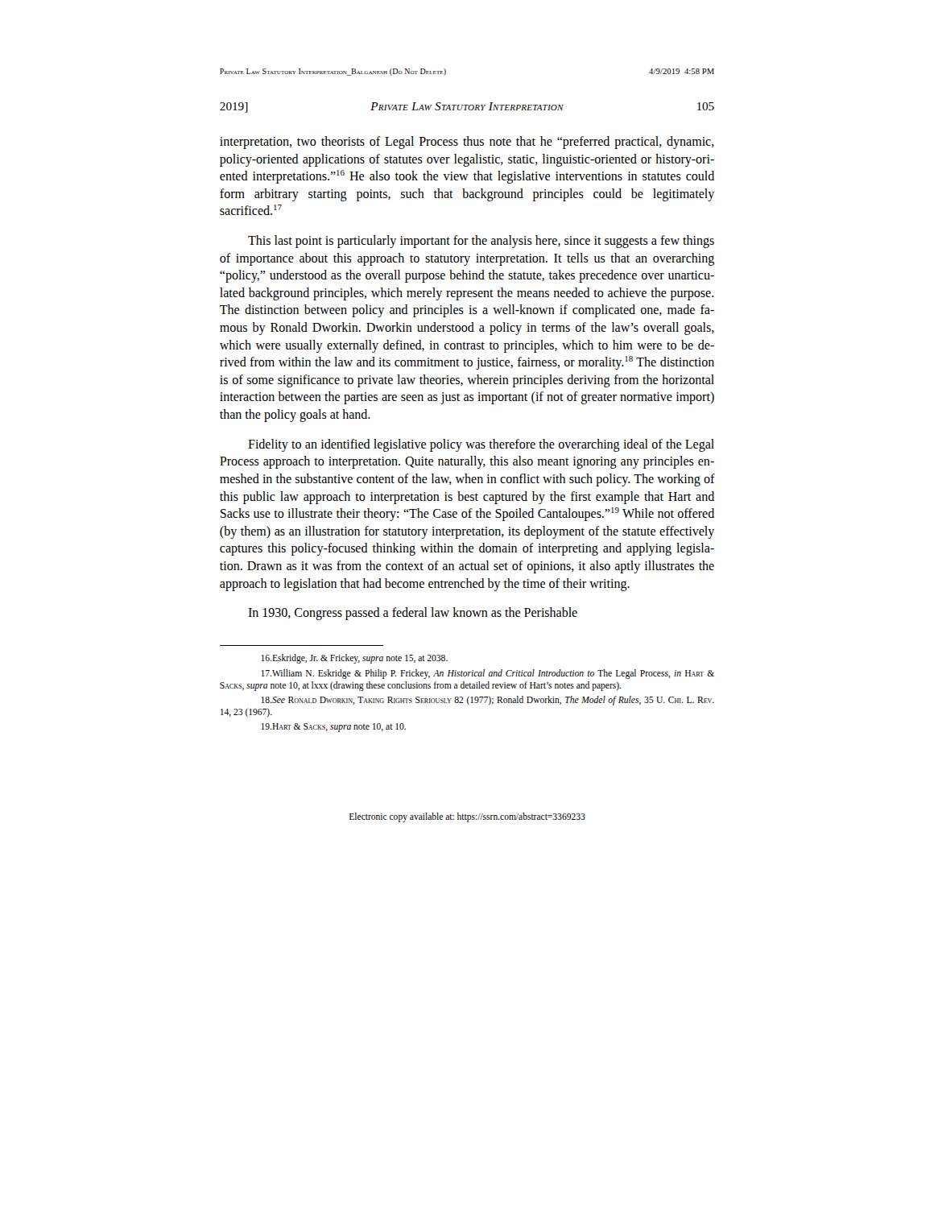Private Law Statutory Interpretation_Balganesh (Do Not Delete) 4/9/2019 4:58 PM
2019] Private Law Statutory Interpretation 105
interpretation, two theorists of Legal Process thus note that he “preferred practical, dynamic, policy-oriented applications of statutes over legalistic, static, linguistic-oriented or history-oriented interpretations.”16 He also took the view that legislative interventions in statutes could form arbitrary starting points, such that background principles could be legitimately sacrificed.17
This last point is particularly important for the analysis here, since it suggests a few things of importance about this approach to statutory interpretation. It tells us that an overarching “policy,” understood as the overall purpose behind the statute, takes precedence over unarticulated background principles, which merely represent the means needed to achieve the purpose. The distinction between policy and principles is a well-known if complicated one, made famous by Ronald Dworkin. Dworkin understood a policy in terms of the law’s overall goals, which were usually externally defined, in contrast to principles, which to him were to be derived from within the law and its commitment to justice, fairness, or morality.18 The distinction is of some significance to private law theories, wherein principles deriving from the horizontal interaction between the parties are seen as just as important (if not of greater normative import) than the policy goals at hand.
Fidelity to an identified legislative policy was therefore the overarching ideal of the Legal Process approach to interpretation. Quite naturally, this also meant ignoring any principles enmeshed in the substantive content of the law, when in conflict with such policy. The working of this public law approach to interpretation is best captured by the first example that Hart and Sacks use to illustrate their theory: “The Case of the Spoiled Cantaloupes.”19 While not offered (by them) as an illustration for statutory interpretation, its deployment of the statute effectively captures this policy-focused thinking within the domain of interpreting and applying legislation. Drawn as it was from the context of an actual set of opinions, it also aptly illustrates the approach to legislation that had become entrenched by the time of their writing.
In 1930, Congress passed a federal law known as the Perishable
16. Eskridge, Jr. & Frickey, supra note 15, at 2038.
17. William N. Eskridge & Philip P. Frickey, An Historical and Critical Introduction to The Legal Process, in Hart & Sacks, supra note 10, at lxxx (drawing these conclusions from a detailed review of Hart’s notes and papers).
18. See Ronald Dworkin, Taking Rights Seriously 82 (1977); Ronald Dworkin, The Model of Rules, 35 U. Chi. L. Rev. 14, 23 (1967).
19. Hart & Sacks, supra note 10, at 10.
Electronic copy available at: https://ssrn.com/abstract=3369233